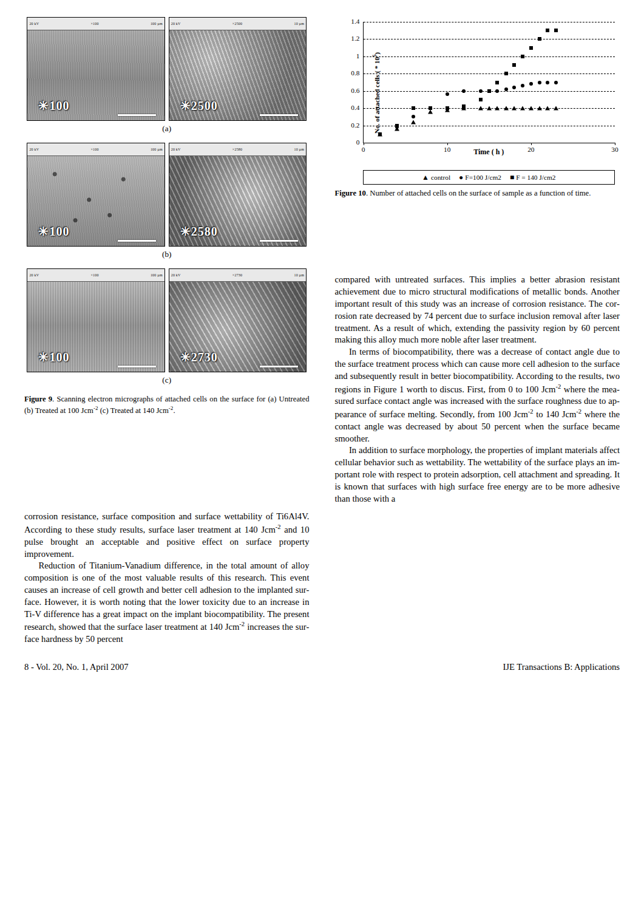20 kV×100100 µm
✳100
20 kV×250010 µm
✳2500
(a)
20 kV×100100 µm
✳100
20 kV×258010 µm
✳2580
(b)
20 kV×100100 µm
✳100
20 kV×273010 µm
✳2730
(c)
Figure 9. Scanning electron micrographs of attached cells on the surface for (a) Untreated (b) Treated at 100 Jcm-2 (c) Treated at 140 Jcm-2.
corrosion resistance, surface composition and surface wettability of Ti6Al4V. According to these study results, surface laser treatment at 140 Jcm-2 and 10 pulse brought an acceptable and positive effect on surface property improvement.
Reduction of Titanium-Vanadium difference, in the total amount of alloy composition is one of the most valuable results of this research. This event causes an increase of cell growth and better cell adhesion to the implanted surface. However, it is worth noting that the lower toxicity due to an increase in Ti-V difference has a great impact on the implant biocompatibility. The present research, showed that the surface laser treatment at 140 Jcm-2 increases the surface hardness by 50 percent
No. of attached cells ( * 105)
1.4
1.2
1
0.8
0.6
0.4
0.2
0
0
10
20
30
Time ( h )
▲control ●F=100 J/cm2 ■F = 140 J/cm2
Figure 10. Number of attached cells on the surface of sample as a function of time.
compared with untreated surfaces. This implies a better abrasion resistant achievement due to micro structural modifications of metallic bonds. Another important result of this study was an increase of corrosion resistance. The corrosion rate decreased by 74 percent due to surface inclusion removal after laser treatment. As a result of which, extending the passivity region by 60 percent making this alloy much more noble after laser treatment.
In terms of biocompatibility, there was a decrease of contact angle due to the surface treatment process which can cause more cell adhesion to the surface and subsequently result in better biocompatibility. According to the results, two regions in Figure 1 worth to discus. First, from 0 to 100 Jcm-2 where the measured surface contact angle was increased with the surface roughness due to appearance of surface melting. Secondly, from 100 Jcm-2 to 140 Jcm-2 where the contact angle was decreased by about 50 percent when the surface became smoother.
In addition to surface morphology, the properties of implant materials affect cellular behavior such as wettability. The wettability of the surface plays an important role with respect to protein adsorption, cell attachment and spreading. It is known that surfaces with high surface free energy are to be more adhesive than those with a
8 - Vol. 20, No. 1, April 2007
IJE Transactions B: Applications